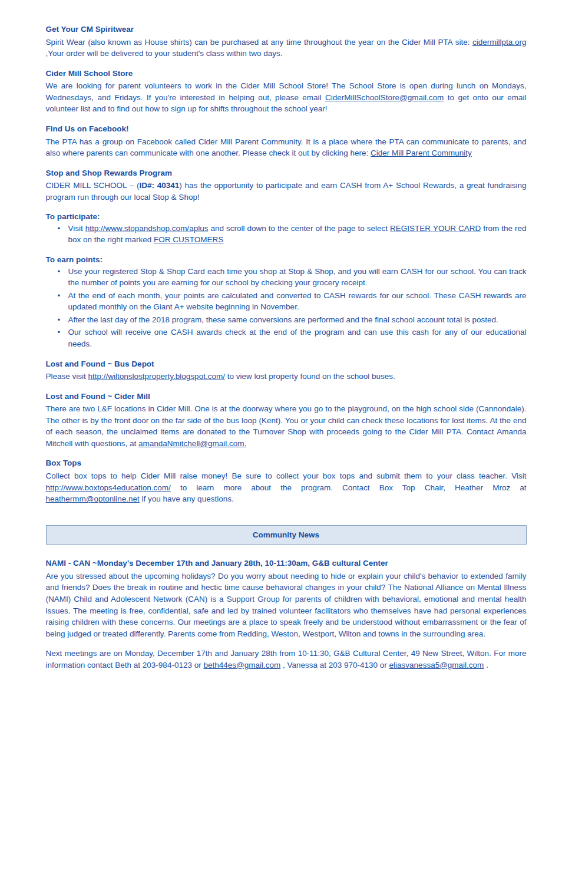Get Your CM Spiritwear
Spirit Wear (also known as House shirts) can be purchased at any time throughout the year on the Cider Mill PTA site: cidermillpta.org ,Your order will be delivered to your student's class within two days.
Cider Mill School Store
We are looking for parent volunteers to work in the Cider Mill School Store! The School Store is open during lunch on Mondays, Wednesdays, and Fridays. If you're interested in helping out, please email CiderMillSchoolStore@gmail.com to get onto our email volunteer list and to find out how to sign up for shifts throughout the school year!
Find Us on Facebook!
The PTA has a group on Facebook called Cider Mill Parent Community. It is a place where the PTA can communicate to parents, and also where parents can communicate with one another. Please check it out by clicking here: Cider Mill Parent Community
Stop and Shop Rewards Program
CIDER MILL SCHOOL – (ID#: 40341) has the opportunity to participate and earn CASH from A+ School Rewards, a great fundraising program run through our local Stop & Shop!
To participate:
Visit http://www.stopandshop.com/aplus and scroll down to the center of the page to select REGISTER YOUR CARD from the red box on the right marked FOR CUSTOMERS
To earn points:
Use your registered Stop & Shop Card each time you shop at Stop & Shop, and you will earn CASH for our school. You can track the number of points you are earning for our school by checking your grocery receipt.
At the end of each month, your points are calculated and converted to CASH rewards for our school. These CASH rewards are updated monthly on the Giant A+ website beginning in November.
After the last day of the 2018 program, these same conversions are performed and the final school account total is posted.
Our school will receive one CASH awards check at the end of the program and can use this cash for any of our educational needs.
Lost and Found ~ Bus Depot
Please visit http://wiltonslostproperty.blogspot.com/ to view lost property found on the school buses.
Lost and Found ~ Cider Mill
There are two L&F locations in Cider Mill. One is at the doorway where you go to the playground, on the high school side (Cannondale). The other is by the front door on the far side of the bus loop (Kent). You or your child can check these locations for lost items. At the end of each season, the unclaimed items are donated to the Turnover Shop with proceeds going to the Cider Mill PTA. Contact Amanda Mitchell with questions, at amandaNmitchell@gmail.com.
Box Tops
Collect box tops to help Cider Mill raise money! Be sure to collect your box tops and submit them to your class teacher. Visit http://www.boxtops4education.com/ to learn more about the program. Contact Box Top Chair, Heather Mroz at heathermm@optonline.net if you have any questions.
Community News
NAMI - CAN ~Monday's December 17th and January 28th, 10-11:30am, G&B cultural Center
Are you stressed about the upcoming holidays? Do you worry about needing to hide or explain your child's behavior to extended family and friends? Does the break in routine and hectic time cause behavioral changes in your child? The National Alliance on Mental Illness (NAMI) Child and Adolescent Network (CAN) is a Support Group for parents of children with behavioral, emotional and mental health issues. The meeting is free, confidential, safe and led by trained volunteer facilitators who themselves have had personal experiences raising children with these concerns. Our meetings are a place to speak freely and be understood without embarrassment or the fear of being judged or treated differently. Parents come from Redding, Weston, Westport, Wilton and towns in the surrounding area.
Next meetings are on Monday, December 17th and January 28th from 10-11:30, G&B Cultural Center, 49 New Street, Wilton. For more information contact Beth at 203-984-0123 or beth44es@gmail.com , Vanessa at 203 970-4130 or eliasvanessa5@gmail.com .